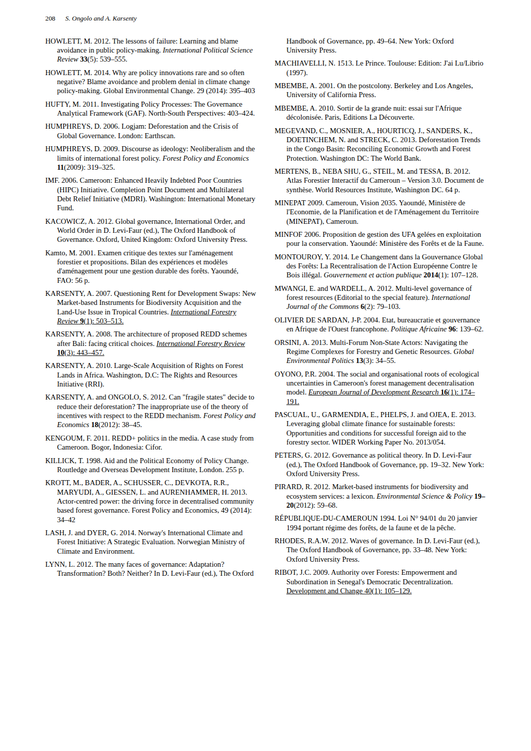208 S. Ongolo and A. Karsenty
HOWLETT, M. 2012. The lessons of failure: Learning and blame avoidance in public policy-making. International Political Science Review 33(5): 539–555.
HOWLETT, M. 2014. Why are policy innovations rare and so often negative? Blame avoidance and problem denial in climate change policy-making. Global Environmental Change. 29 (2014): 395–403
HUFTY, M. 2011. Investigating Policy Processes: The Governance Analytical Framework (GAF). North-South Perspectives: 403–424.
HUMPHREYS, D. 2006. Logjam: Deforestation and the Crisis of Global Governance. London: Earthscan.
HUMPHREYS, D. 2009. Discourse as ideology: Neoliberalism and the limits of international forest policy. Forest Policy and Economics 11(2009): 319–325.
IMF. 2006. Cameroon: Enhanced Heavily Indebted Poor Countries (HIPC) Initiative. Completion Point Document and Multilateral Debt Relief Initiative (MDRI). Washington: International Monetary Fund.
KACOWICZ, A. 2012. Global governance, International Order, and World Order in D. Levi-Faur (ed.), The Oxford Handbook of Governance. Oxford, United Kingdom: Oxford University Press.
Kamto, M. 2001. Examen critique des textes sur l'aménagement forestier et propositions. Bilan des expériences et modèles d'aménagement pour une gestion durable des forêts. Yaoundé, FAO: 56 p.
KARSENTY, A. 2007. Questioning Rent for Development Swaps: New Market-based Instruments for Biodiversity Acquisition and the Land-Use Issue in Tropical Countries. International Forestry Review 9(1): 503–513.
KARSENTY, A. 2008. The architecture of proposed REDD schemes after Bali: facing critical choices. International Forestry Review 10(3): 443–457.
KARSENTY, A. 2010. Large-Scale Acquisition of Rights on Forest Lands in Africa. Washington, D.C: The Rights and Resources Initiative (RRI).
KARSENTY, A. and ONGOLO, S. 2012. Can "fragile states" decide to reduce their deforestation? The inappropriate use of the theory of incentives with respect to the REDD mechanism. Forest Policy and Economics 18(2012): 38–45.
KENGOUM, F. 2011. REDD+ politics in the media. A case study from Cameroon. Bogor, Indonesia: Cifor.
KILLICK, T. 1998. Aid and the Political Economy of Policy Change. Routledge and Overseas Development Institute, London. 255 p.
KROTT, M., BADER, A., SCHUSSER, C., DEVKOTA, R.R., MARYUDI, A., GIESSEN, L. and AURENHAMMER, H. 2013. Actor-centred power: the driving force in decentralised community based forest governance. Forest Policy and Economics, 49 (2014): 34–42
LASH, J. and DYER, G. 2014. Norway's International Climate and Forest Initiative: A Strategic Evaluation. Norwegian Ministry of Climate and Environment.
LYNN, L. 2012. The many faces of governance: Adaptation? Transformation? Both? Neither? In D. Levi-Faur (ed.), The Oxford Handbook of Governance, pp. 49–64. New York: Oxford University Press.
MACHIAVELLI, N. 1513. Le Prince. Toulouse: Edition: J'ai Lu/Librio (1997).
MBEMBE, A. 2001. On the postcolony. Berkeley and Los Angeles, University of California Press.
MBEMBE, A. 2010. Sortir de la grande nuit: essai sur l'Afrique décolonisée. Paris, Editions La Découverte.
MEGEVAND, C., MOSNIER, A., HOURTICQ, J., SANDERS, K., DOETINCHEM, N. and STRECK, C. 2013. Deforestation Trends in the Congo Basin: Reconciling Economic Growth and Forest Protection. Washington DC: The World Bank.
MERTENS, B., NEBA SHU, G., STEIL, M. and TESSA, B. 2012. Atlas Forestier Interactif du Cameroun – Version 3.0. Document de synthèse. World Resources Institute, Washington DC. 64 p.
MINEPAT 2009. Cameroun, Vision 2035. Yaoundé, Ministère de l'Economie, de la Planification et de l'Aménagement du Territoire (MINEPAT), Cameroun.
MINFOF 2006. Proposition de gestion des UFA gelées en exploitation pour la conservation. Yaoundé: Ministère des Forêts et de la Faune.
MONTOUROY, Y. 2014. Le Changement dans la Gouvernance Global des Forêts: La Recentralisation de l'Action Européenne Contre le Bois illégal. Gouvernement et action publique 2014(1): 107–128.
MWANGI, E. and WARDELL, A. 2012. Multi-level governance of forest resources (Editorial to the special feature). International Journal of the Commons 6(2): 79–103.
OLIVIER DE SARDAN, J-P. 2004. Etat, bureaucratie et gouvernance en Afrique de l'Ouest francophone. Politique Africaine 96: 139–62.
ORSINI, A. 2013. Multi-Forum Non-State Actors: Navigating the Regime Complexes for Forestry and Genetic Resources. Global Environmental Politics 13(3): 34–55.
OYONO, P.R. 2004. The social and organisational roots of ecological uncertainties in Cameroon's forest management decentralisation model. European Journal of Development Research 16(1): 174–191.
PASCUAL, U., GARMENDIA, E., PHELPS, J. and OJEA, E. 2013. Leveraging global climate finance for sustainable forests: Opportunities and conditions for successful foreign aid to the forestry sector. WIDER Working Paper No. 2013/054.
PETERS, G. 2012. Governance as political theory. In D. Levi-Faur (ed.), The Oxford Handbook of Governance, pp. 19–32. New York: Oxford University Press.
PIRARD, R. 2012. Market-based instruments for biodiversity and ecosystem services: a lexicon. Environmental Science & Policy 19–20(2012): 59–68.
RÉPUBLIQUE-DU-CAMEROUN 1994. Loi N° 94/01 du 20 janvier 1994 portant régime des forêts, de la faune et de la pêche.
RHODES, R.A.W. 2012. Waves of governance. In D. Levi-Faur (ed.), The Oxford Handbook of Governance, pp. 33–48. New York: Oxford University Press.
RIBOT, J.C. 2009. Authority over Forests: Empowerment and Subordination in Senegal's Democratic Decentralization. Development and Change 40(1): 105–129.